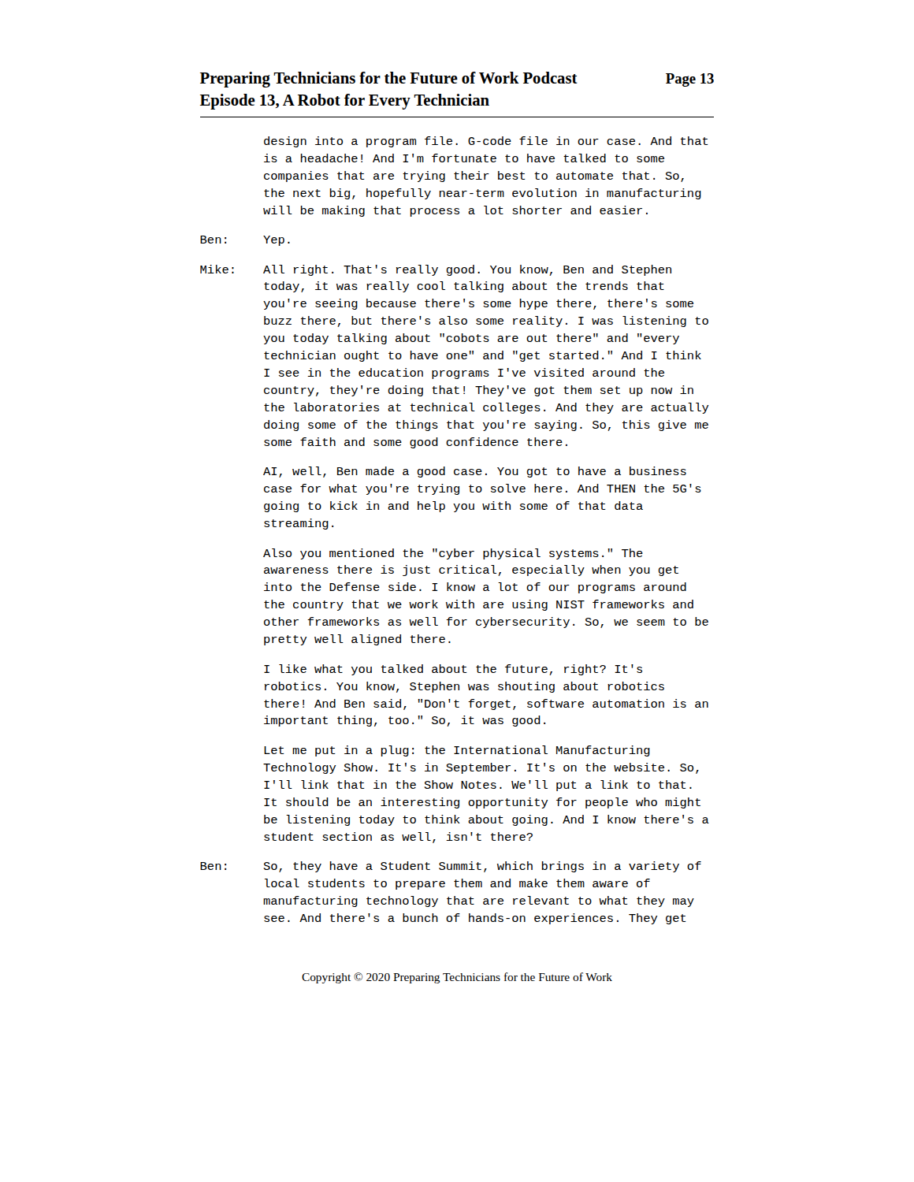Preparing Technicians for the Future of Work Podcast
Episode 13, A Robot for Every Technician
Page 13
design into a program file. G-code file in our case. And that is a headache! And I'm fortunate to have talked to some companies that are trying their best to automate that. So, the next big, hopefully near-term evolution in manufacturing will be making that process a lot shorter and easier.
Ben:
Yep.
Mike:
All right. That's really good. You know, Ben and Stephen today, it was really cool talking about the trends that you're seeing because there's some hype there, there's some buzz there, but there's also some reality. I was listening to you today talking about "cobots are out there" and "every technician ought to have one" and "get started." And I think I see in the education programs I've visited around the country, they're doing that! They've got them set up now in the laboratories at technical colleges. And they are actually doing some of the things that you're saying. So, this give me some faith and some good confidence there.
AI, well, Ben made a good case. You got to have a business case for what you're trying to solve here. And THEN the 5G's going to kick in and help you with some of that data streaming.
Also you mentioned the "cyber physical systems." The awareness there is just critical, especially when you get into the Defense side. I know a lot of our programs around the country that we work with are using NIST frameworks and other frameworks as well for cybersecurity. So, we seem to be pretty well aligned there.
I like what you talked about the future, right? It's robotics. You know, Stephen was shouting about robotics there! And Ben said, "Don't forget, software automation is an important thing, too." So, it was good.
Let me put in a plug: the International Manufacturing Technology Show. It's in September. It's on the website. So, I'll link that in the Show Notes. We'll put a link to that. It should be an interesting opportunity for people who might be listening today to think about going. And I know there's a student section as well, isn't there?
Ben:
So, they have a Student Summit, which brings in a variety of local students to prepare them and make them aware of manufacturing technology that are relevant to what they may see. And there's a bunch of hands-on experiences. They get
Copyright © 2020 Preparing Technicians for the Future of Work